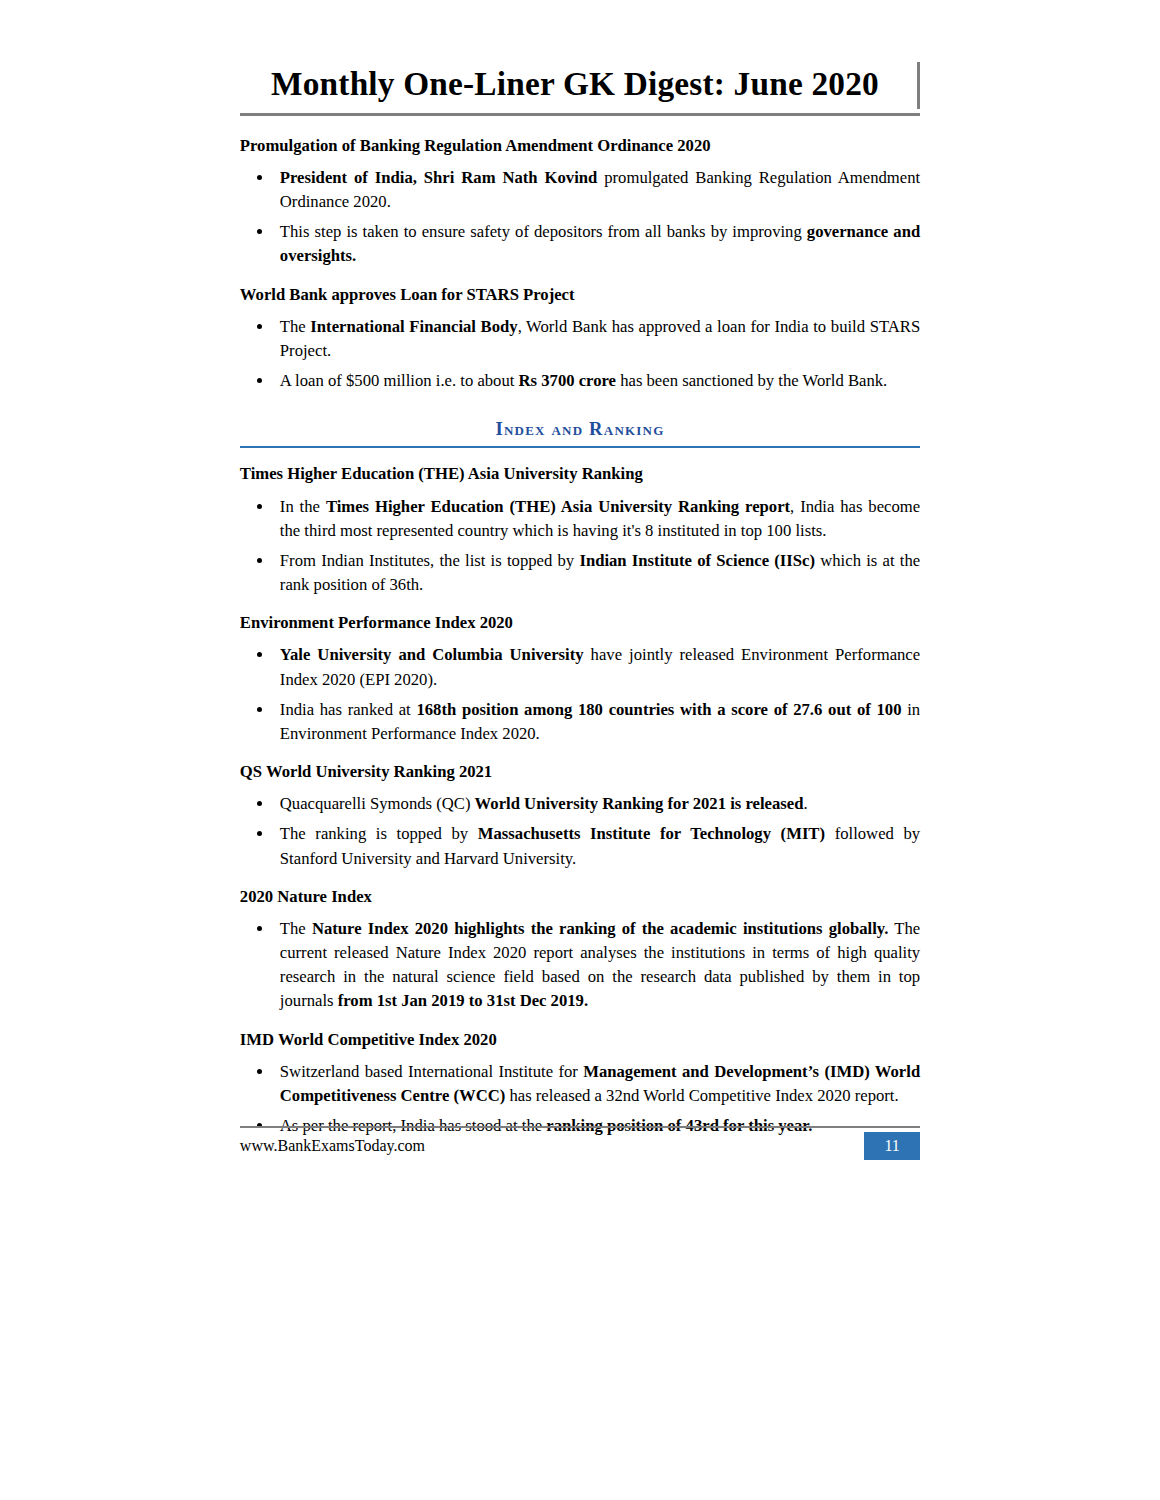Monthly One-Liner GK Digest: June 2020
Promulgation of Banking Regulation Amendment Ordinance 2020
President of India, Shri Ram Nath Kovind promulgated Banking Regulation Amendment Ordinance 2020.
This step is taken to ensure safety of depositors from all banks by improving governance and oversights.
World Bank approves Loan for STARS Project
The International Financial Body, World Bank has approved a loan for India to build STARS Project.
A loan of $500 million i.e. to about Rs 3700 crore has been sanctioned by the World Bank.
Index and Ranking
Times Higher Education (THE) Asia University Ranking
In the Times Higher Education (THE) Asia University Ranking report, India has become the third most represented country which is having it's 8 instituted in top 100 lists.
From Indian Institutes, the list is topped by Indian Institute of Science (IISc) which is at the rank position of 36th.
Environment Performance Index 2020
Yale University and Columbia University have jointly released Environment Performance Index 2020 (EPI 2020).
India has ranked at 168th position among 180 countries with a score of 27.6 out of 100 in Environment Performance Index 2020.
QS World University Ranking 2021
Quacquarelli Symonds (QC) World University Ranking for 2021 is released.
The ranking is topped by Massachusetts Institute for Technology (MIT) followed by Stanford University and Harvard University.
2020 Nature Index
The Nature Index 2020 highlights the ranking of the academic institutions globally. The current released Nature Index 2020 report analyses the institutions in terms of high quality research in the natural science field based on the research data published by them in top journals from 1st Jan 2019 to 31st Dec 2019.
IMD World Competitive Index 2020
Switzerland based International Institute for Management and Development’s (IMD) World Competitiveness Centre (WCC) has released a 32nd World Competitive Index 2020 report.
As per the report, India has stood at the ranking position of 43rd for this year.
www.BankExamsToday.com 11